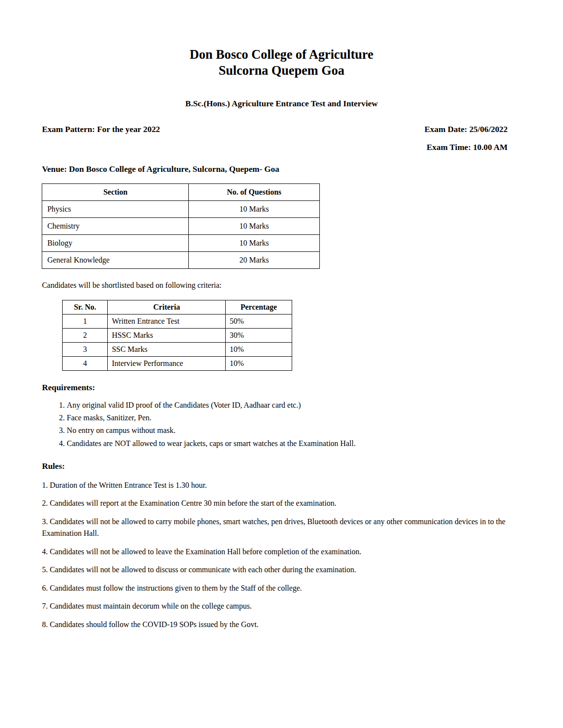Don Bosco College of Agriculture
Sulcorna Quepem Goa
B.Sc.(Hons.) Agriculture Entrance Test and Interview
Exam Pattern: For the year 2022 Exam Date: 25/06/2022
Exam Time: 10.00 AM
Venue: Don Bosco College of Agriculture, Sulcorna, Quepem- Goa
| Section | No. of Questions |
| --- | --- |
| Physics | 10 Marks |
| Chemistry | 10 Marks |
| Biology | 10 Marks |
| General Knowledge | 20 Marks |
Candidates will be shortlisted based on following criteria:
| Sr. No. | Criteria | Percentage |
| --- | --- | --- |
| 1 | Written Entrance Test | 50% |
| 2 | HSSC Marks | 30% |
| 3 | SSC Marks | 10% |
| 4 | Interview Performance | 10% |
Requirements:
Any original valid ID proof of the Candidates (Voter ID, Aadhaar card etc.)
Face masks, Sanitizer, Pen.
No entry on campus without mask.
Candidates are NOT allowed to wear jackets, caps or smart watches at the Examination Hall.
Rules:
1. Duration of the Written Entrance Test is 1.30 hour.
2. Candidates will report at the Examination Centre 30 min before the start of the examination.
3. Candidates will not be allowed to carry mobile phones, smart watches, pen drives, Bluetooth devices or any other communication devices in to the Examination Hall.
4. Candidates will not be allowed to leave the Examination Hall before completion of the examination.
5. Candidates will not be allowed to discuss or communicate with each other during the examination.
6. Candidates must follow the instructions given to them by the Staff of the college.
7. Candidates must maintain decorum while on the college campus.
8. Candidates should follow the COVID-19 SOPs issued by the Govt.